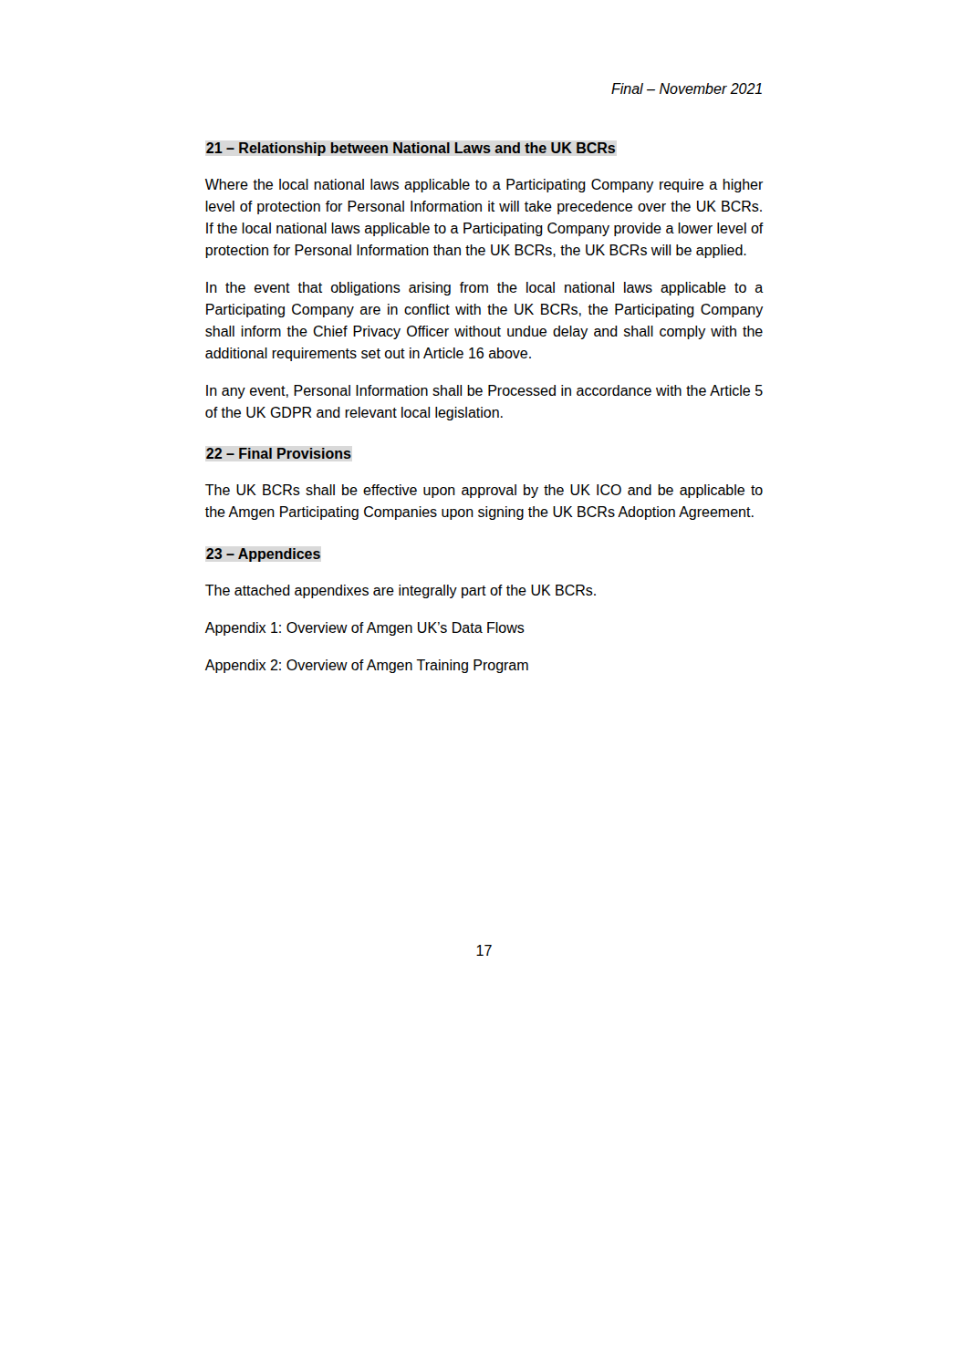Final – November 2021
21 – Relationship between National Laws and the UK BCRs
Where the local national laws applicable to a Participating Company require a higher level of protection for Personal Information it will take precedence over the UK BCRs. If the local national laws applicable to a Participating Company provide a lower level of protection for Personal Information than the UK BCRs, the UK BCRs will be applied.
In the event that obligations arising from the local national laws applicable to a Participating Company are in conflict with the UK BCRs, the Participating Company shall inform the Chief Privacy Officer without undue delay and shall comply with the additional requirements set out in Article 16 above.
In any event, Personal Information shall be Processed in accordance with the Article 5 of the UK GDPR and relevant local legislation.
22 – Final Provisions
The UK BCRs shall be effective upon approval by the UK ICO and be applicable to the Amgen Participating Companies upon signing the UK BCRs Adoption Agreement.
23 – Appendices
The attached appendixes are integrally part of the UK BCRs.
Appendix 1: Overview of Amgen UK’s Data Flows
Appendix 2: Overview of Amgen Training Program
17